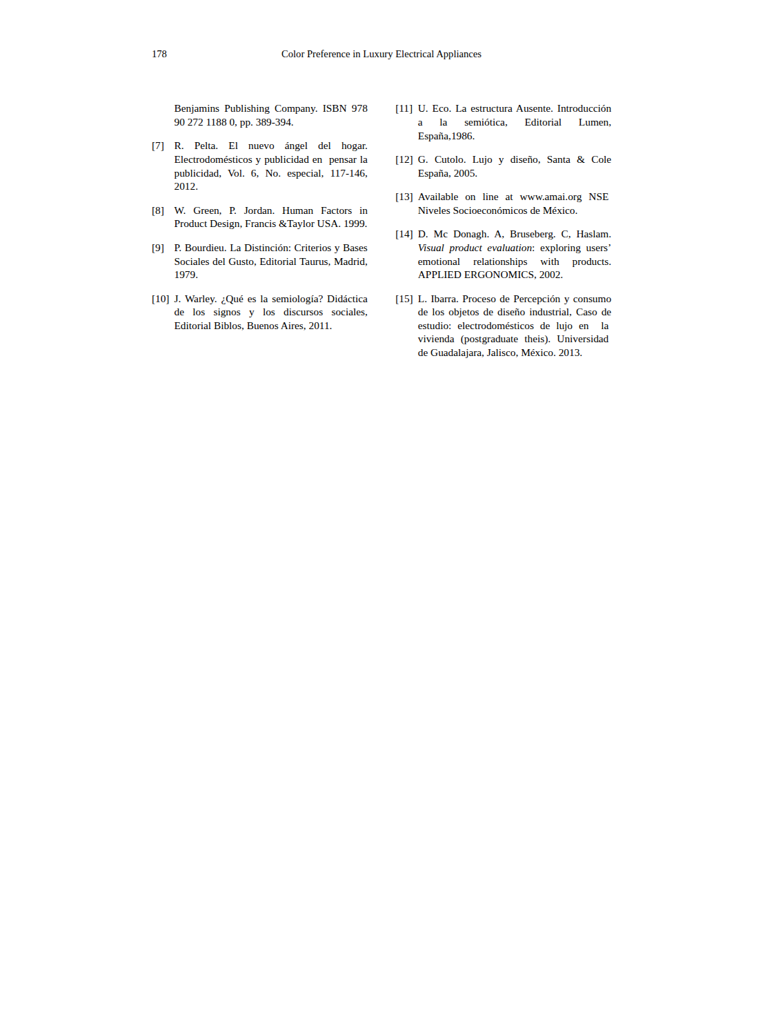178
Color Preference in Luxury Electrical Appliances
Benjamins Publishing Company. ISBN 978 90 272 1188 0, pp. 389-394.
[7] R. Pelta. El nuevo ángel del hogar. Electrodomésticos y publicidad en pensar la publicidad, Vol. 6, No. especial, 117-146, 2012.
[8] W. Green, P. Jordan. Human Factors in Product Design, Francis &Taylor USA. 1999.
[9] P. Bourdieu. La Distinción: Criterios y Bases Sociales del Gusto, Editorial Taurus, Madrid, 1979.
[10] J. Warley. ¿Qué es la semiología? Didáctica de los signos y los discursos sociales, Editorial Biblos, Buenos Aires, 2011.
[11] U. Eco. La estructura Ausente. Introducción a la semiótica, Editorial Lumen, España,1986.
[12] G. Cutolo. Lujo y diseño, Santa & Cole España, 2005.
[13] Available on line at www.amai.org NSE Niveles Socioeconómicos de México.
[14] D. Mc Donagh. A, Bruseberg. C, Haslam. Visual product evaluation: exploring users’ emotional relationships with products. APPLIED ERGONOMICS, 2002.
[15] L. Ibarra. Proceso de Percepción y consumo de los objetos de diseño industrial, Caso de estudio: electrodomésticos de lujo en la vivienda (postgraduate theis). Universidad de Guadalajara, Jalisco, México. 2013.